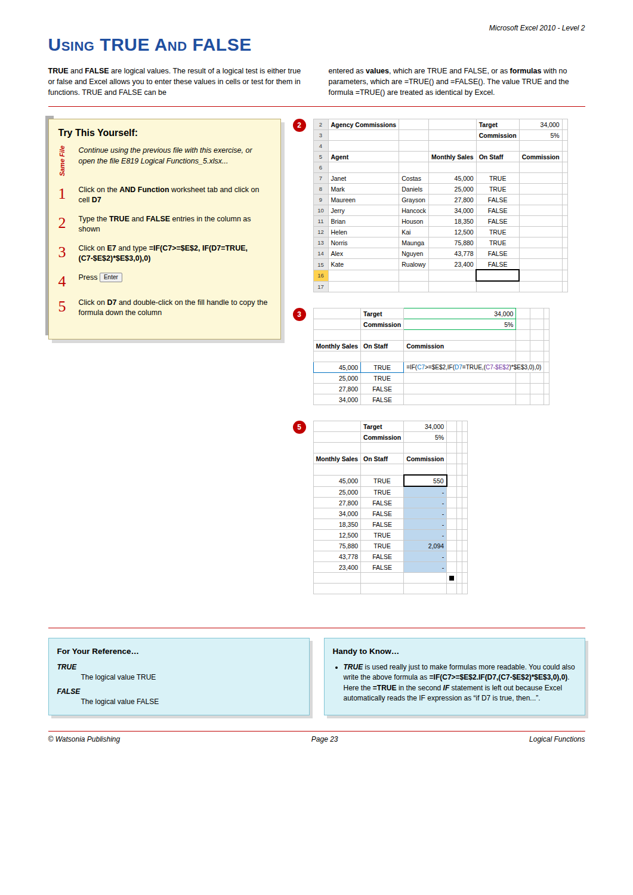Microsoft Excel 2010 - Level 2
USING TRUE AND FALSE
TRUE and FALSE are logical values. The result of a logical test is either true or false and Excel allows you to enter these values in cells or test for them in functions. TRUE and FALSE can be
entered as values, which are TRUE and FALSE, or as formulas with no parameters, which are =TRUE() and =FALSE(). The value TRUE and the formula =TRUE() are treated as identical by Excel.
Try This Yourself:
Same File
Continue using the previous file with this exercise, or open the file E819 Logical Functions_5.xlsx...
1
Click on the AND Function worksheet tab and click on cell D7
2
Type the TRUE and FALSE entries in the column as shown
3
Click on E7 and type =IF(C7>=$E$2, IF(D7=TRUE, (C7-$E$2)*$E$3,0),0)
4
Press Enter
5
Click on D7 and double-click on the fill handle to copy the formula down the column
2
| 2 | Agency Commissions | | | Target | 34,000 | |
| 3 | | | | Commission | 5% | |
| 4 | | | | | | |
| 5 | Agent | | Monthly Sales | On Staff | Commission | |
| 6 | | | | | | |
| 7 | Janet | Costas | 45,000 | TRUE | | |
| 8 | Mark | Daniels | 25,000 | TRUE | | |
| 9 | Maureen | Grayson | 27,800 | FALSE | | |
| 10 | Jerry | Hancock | 34,000 | FALSE | | |
| 11 | Brian | Houson | 18,350 | FALSE | | |
| 12 | Helen | Kai | 12,500 | TRUE | | |
| 13 | Norris | Maunga | 75,880 | TRUE | | |
| 14 | Alex | Nguyen | 43,778 | FALSE | | |
| 15 | Kate | Rualowy | 23,400 | FALSE | | |
| 16 | | | | | | |
| 17 | | | | | | |
3
| | Target | 34,000 | | | |
| | Commission | 5% | | | |
| Monthly Sales | On Staff | Commission | | | |
| 45,000 | TRUE | =IF( C7 >=$E$2,IF( D7 =TRUE,( C7-$E$2 )*$E$3,0),0) | |
| 25,000 | TRUE | | | | |
| 27,800 | FALSE | | | | |
| 34,000 | FALSE | | | | |
5
| | Target | 34,000 | | | |
| | Commission | 5% | | | |
| Monthly Sales | On Staff | Commission | | | |
| 45,000 | TRUE | 550 | | | |
| 25,000 | TRUE | - | | | |
| 27,800 | FALSE | - | | | |
| 34,000 | FALSE | - | | | |
| 18,350 | FALSE | - | | | |
| 12,500 | TRUE | - | | | |
| 75,880 | TRUE | 2,094 | | | |
| 43,778 | FALSE | - | | | |
| 23,400 | FALSE | - | | | |
For Your Reference…
TRUE
The logical value TRUE
FALSE
The logical value FALSE
Handy to Know…
TRUE is used really just to make formulas more readable. You could also write the above formula as =IF(C7>=$E$2.IF(D7,(C7-$E$2)*$E$3,0),0). Here the =TRUE in the second IF statement is left out because Excel automatically reads the IF expression as “if D7 is true, then...”.
© Watsonia Publishing
Page 23
Logical Functions